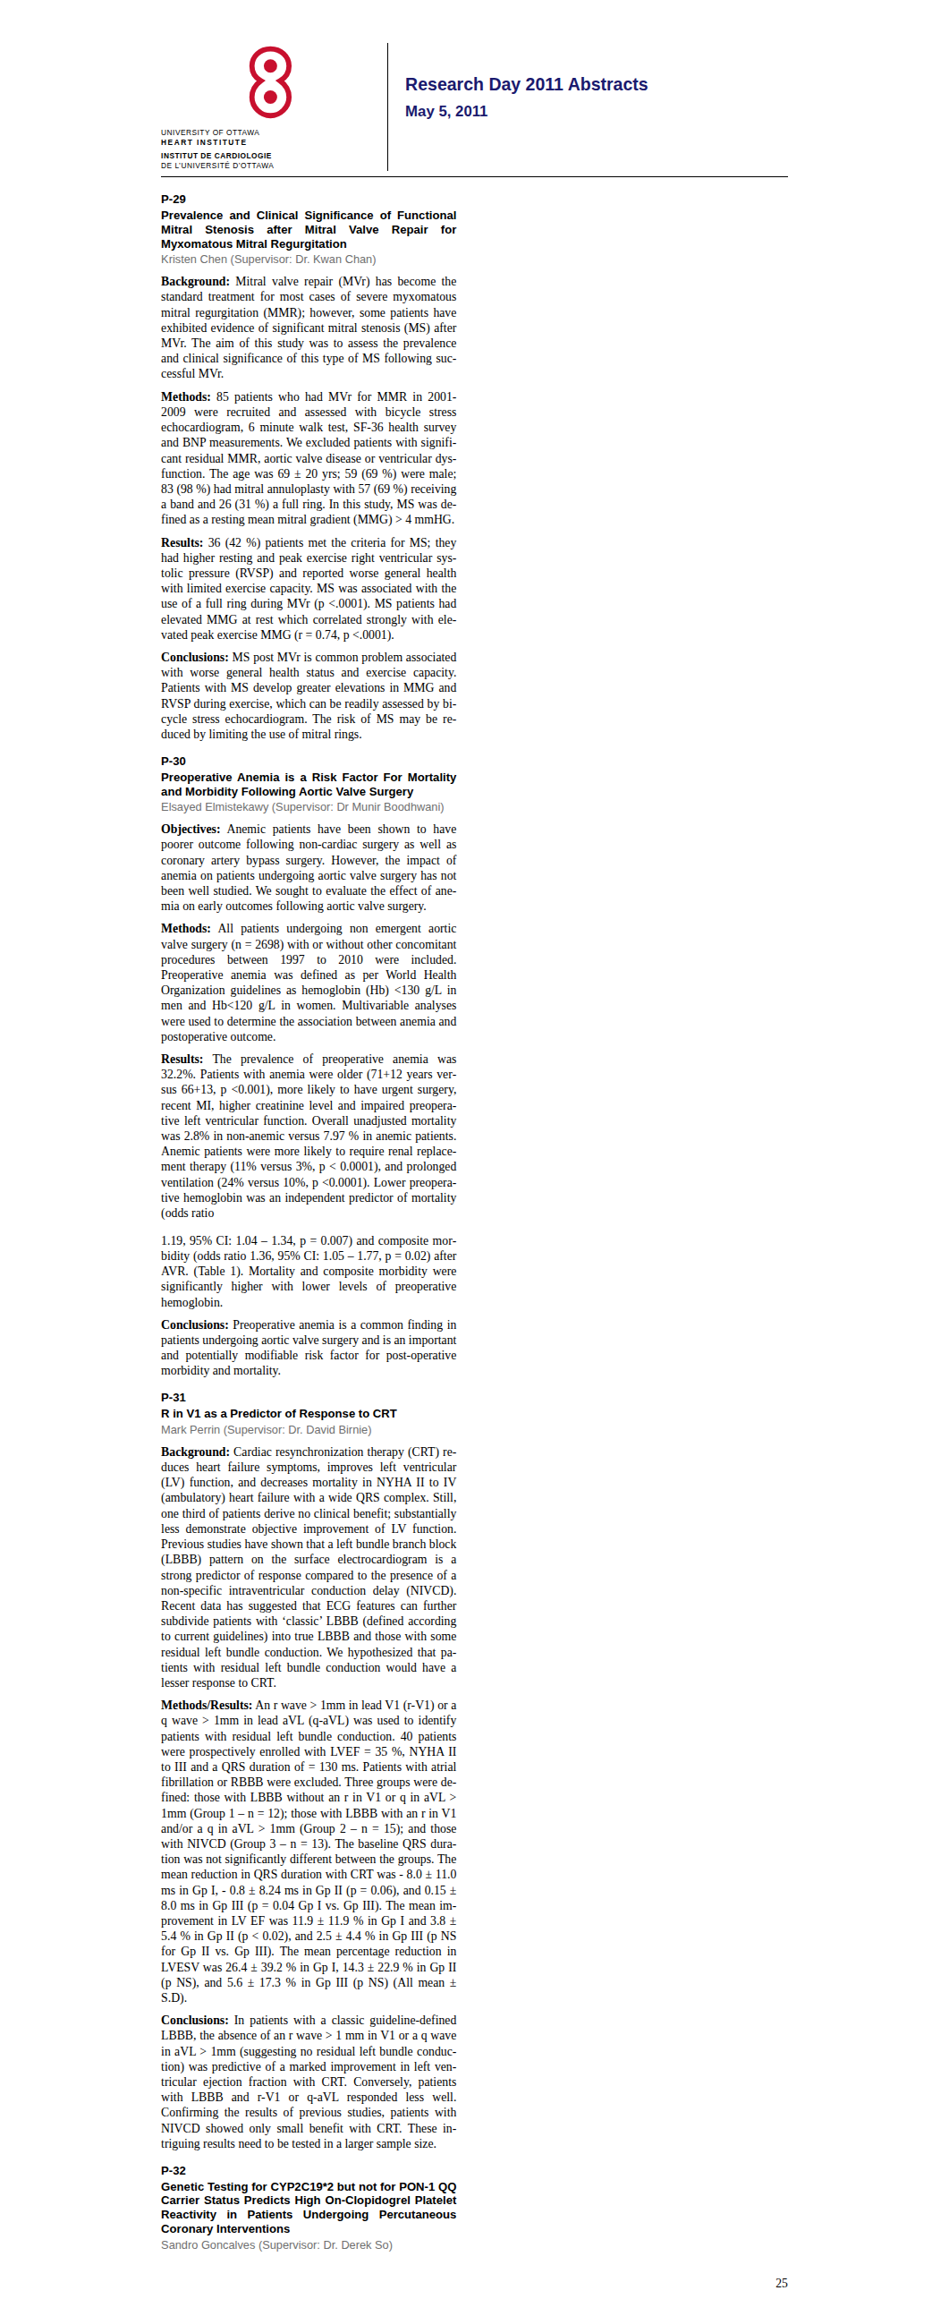University of Ottawa
Heart Institute
Institut de cardiologie
de l’Université d’Ottawa
Research Day 2011 Abstracts
May 5, 2011
P-29
Prevalence and Clinical Significance of Functional Mitral Stenosis after Mitral Valve Repair for Myxomatous Mitral Regurgitation
Kristen Chen (Supervisor: Dr. Kwan Chan)
Background: Mitral valve repair (MVr) has become the standard treatment for most cases of severe myxomatous mitral regurgitation (MMR); however, some patients have exhibited evidence of significant mitral stenosis (MS) after MVr. The aim of this study was to assess the prevalence and clinical significance of this type of MS following successful MVr.
Methods: 85 patients who had MVr for MMR in 2001-2009 were recruited and assessed with bicycle stress echocardiogram, 6 minute walk test, SF-36 health survey and BNP measurements. We excluded patients with significant residual MMR, aortic valve disease or ventricular dysfunction. The age was 69 ± 20 yrs; 59 (69 %) were male; 83 (98 %) had mitral annuloplasty with 57 (69 %) receiving a band and 26 (31 %) a full ring. In this study, MS was defined as a resting mean mitral gradient (MMG) > 4 mmHG.
Results: 36 (42 %) patients met the criteria for MS; they had higher resting and peak exercise right ventricular systolic pressure (RVSP) and reported worse general health with limited exercise capacity. MS was associated with the use of a full ring during MVr (p <.0001). MS patients had elevated MMG at rest which correlated strongly with elevated peak exercise MMG (r = 0.74, p <.0001).
Conclusions: MS post MVr is common problem associated with worse general health status and exercise capacity. Patients with MS develop greater elevations in MMG and RVSP during exercise, which can be readily assessed by bicycle stress echocardiogram. The risk of MS may be reduced by limiting the use of mitral rings.
P-30
Preoperative Anemia is a Risk Factor For Mortality and Morbidity Following Aortic Valve Surgery
Elsayed Elmistekawy (Supervisor: Dr Munir Boodhwani)
Objectives: Anemic patients have been shown to have poorer outcome following non-cardiac surgery as well as coronary artery bypass surgery. However, the impact of anemia on patients undergoing aortic valve surgery has not been well studied. We sought to evaluate the effect of anemia on early outcomes following aortic valve surgery.
Methods: All patients undergoing non emergent aortic valve surgery (n = 2698) with or without other concomitant procedures between 1997 to 2010 were included. Preoperative anemia was defined as per World Health Organization guidelines as hemoglobin (Hb) <130 g/L in men and Hb<120 g/L in women. Multivariable analyses were used to determine the association between anemia and postoperative outcome.
Results: The prevalence of preoperative anemia was 32.2%. Patients with anemia were older (71+12 years versus 66+13, p <0.001), more likely to have urgent surgery, recent MI, higher creatinine level and impaired preoperative left ventricular function. Overall unadjusted mortality was 2.8% in non-anemic versus 7.97 % in anemic patients. Anemic patients were more likely to require renal replacement therapy (11% versus 3%, p < 0.0001), and prolonged ventilation (24% versus 10%, p <0.0001). Lower preoperative hemoglobin was an independent predictor of mortality (odds ratio
1.19, 95% CI: 1.04 – 1.34, p = 0.007) and composite morbidity (odds ratio 1.36, 95% CI: 1.05 – 1.77, p = 0.02) after AVR. (Table 1). Mortality and composite morbidity were significantly higher with lower levels of preoperative hemoglobin.
Conclusions: Preoperative anemia is a common finding in patients undergoing aortic valve surgery and is an important and potentially modifiable risk factor for post-operative morbidity and mortality.
P-31
R in V1 as a Predictor of Response to CRT
Mark Perrin (Supervisor: Dr. David Birnie)
Background: Cardiac resynchronization therapy (CRT) reduces heart failure symptoms, improves left ventricular (LV) function, and decreases mortality in NYHA II to IV (ambulatory) heart failure with a wide QRS complex. Still, one third of patients derive no clinical benefit; substantially less demonstrate objective improvement of LV function. Previous studies have shown that a left bundle branch block (LBBB) pattern on the surface electrocardiogram is a strong predictor of response compared to the presence of a non-specific intraventricular conduction delay (NIVCD). Recent data has suggested that ECG features can further subdivide patients with ‘classic’ LBBB (defined according to current guidelines) into true LBBB and those with some residual left bundle conduction. We hypothesized that patients with residual left bundle conduction would have a lesser response to CRT.
Methods/Results: An r wave > 1mm in lead V1 (r-V1) or a q wave > 1mm in lead aVL (q-aVL) was used to identify patients with residual left bundle conduction. 40 patients were prospectively enrolled with LVEF = 35 %, NYHA II to III and a QRS duration of = 130 ms. Patients with atrial fibrillation or RBBB were excluded. Three groups were defined: those with LBBB without an r in V1 or q in aVL > 1mm (Group 1 – n = 12); those with LBBB with an r in V1 and/or a q in aVL > 1mm (Group 2 – n = 15); and those with NIVCD (Group 3 – n = 13). The baseline QRS duration was not significantly different between the groups. The mean reduction in QRS duration with CRT was - 8.0 ± 11.0 ms in Gp I, - 0.8 ± 8.24 ms in Gp II (p = 0.06), and 0.15 ± 8.0 ms in Gp III (p = 0.04 Gp I vs. Gp III). The mean improvement in LV EF was 11.9 ± 11.9 % in Gp I and 3.8 ± 5.4 % in Gp II (p < 0.02), and 2.5 ± 4.4 % in Gp III (p NS for Gp II vs. Gp III). The mean percentage reduction in LVESV was 26.4 ± 39.2 % in Gp I, 14.3 ± 22.9 % in Gp II (p NS), and 5.6 ± 17.3 % in Gp III (p NS) (All mean ± S.D).
Conclusions: In patients with a classic guideline-defined LBBB, the absence of an r wave > 1 mm in V1 or a q wave in aVL > 1mm (suggesting no residual left bundle conduction) was predictive of a marked improvement in left ventricular ejection fraction with CRT. Conversely, patients with LBBB and r-V1 or q-aVL responded less well. Confirming the results of previous studies, patients with NIVCD showed only small benefit with CRT. These intriguing results need to be tested in a larger sample size.
P-32
Genetic Testing for CYP2C19*2 but not for PON-1 QQ Carrier Status Predicts High On-Clopidogrel Platelet Reactivity in Patients Undergoing Percutaneous Coronary Interventions
Sandro Goncalves (Supervisor: Dr. Derek So)
25